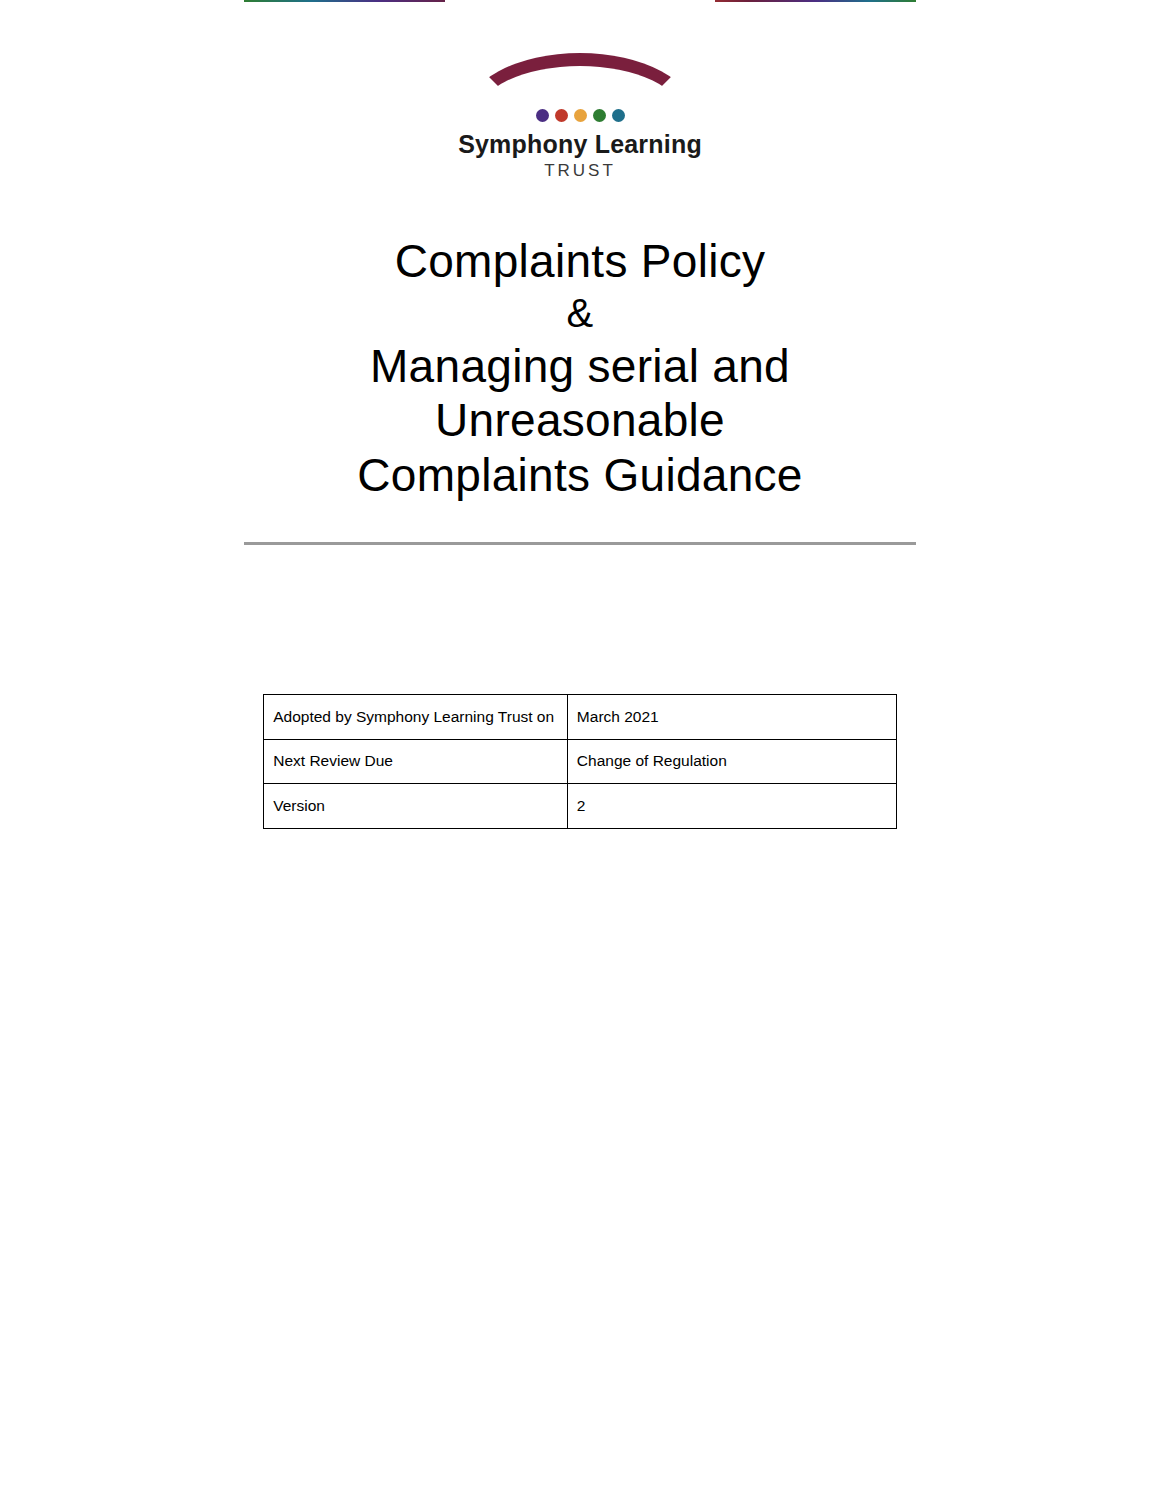Symphony Learning TRUST
Complaints Policy & Managing serial and Unreasonable Complaints Guidance
| Adopted by Symphony Learning Trust on | March 2021 |
| Next Review Due | Change of Regulation |
| Version | 2 |